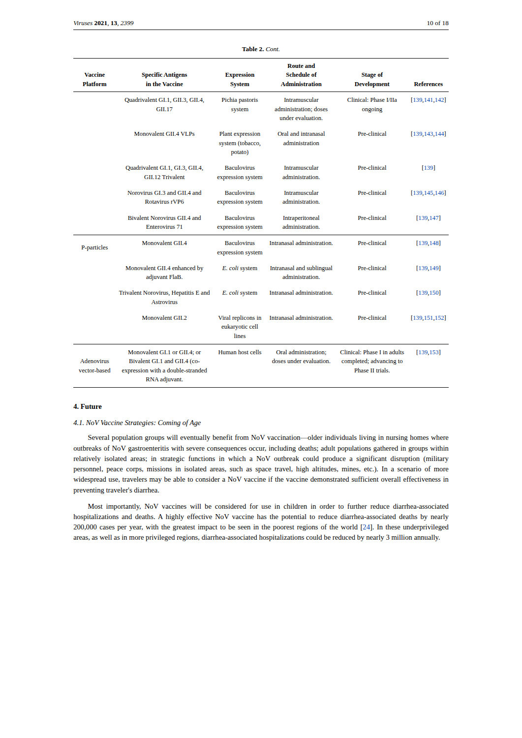Viruses 2021, 13, 2399 10 of 18
Table 2. Cont.
| Vaccine Platform | Specific Antigens in the Vaccine | Expression System | Route and Schedule of Administration | Stage of Development | References |
| --- | --- | --- | --- | --- | --- |
| | Quadrivalent GI.1, GII.3, GII.4, GII.17 | Pichia pastoris system | Intramuscular administration; doses under evaluation. | Clinical: Phase I/IIa ongoing | [ 139 , 141 , 142 ] |
| | Monovalent GII.4 VLPs | Plant expression system (tobacco, potato) | Oral and intranasal administration | Pre-clinical | [ 139 , 143 , 144 ] |
| | Quadrivalent GI.1, GI.3, GII.4, GII.12 Trivalent | Baculovirus expression system | Intramuscular administration. | Pre-clinical | [ 139 ] |
| | Norovirus GI.3 and GII.4 and Rotavirus rVP6 | Baculovirus expression system | Intramuscular administration. | Pre-clinical | [ 139 , 145 , 146 ] |
| | Bivalent Norovirus GII.4 and Enterovirus 71 | Baculovirus expression system | Intraperitoneal administration. | Pre-clinical | [ 139 , 147 ] |
| P-particles | Monovalent GII.4 | Baculovirus expression system | Intranasal administration. | Pre-clinical | [ 139 , 148 ] |
| | Monovalent GII.4 enhanced by adjuvant FlaB. | E. coli system | Intranasal and sublingual administration. | Pre-clinical | [ 139 , 149 ] |
| | Trivalent Norovirus, Hepatitis E and Astrovirus | E. coli system | Intranasal administration. | Pre-clinical | [ 139 , 150 ] |
| | Monovalent GII.2 | Viral replicons in eukaryotic cell lines | Intranasal administration. | Pre-clinical | [ 139 , 151 , 152 ] |
| Adenovirus vector-based | Monovalent GI.1 or GII.4; or Bivalent GI.1 and GII.4 (co-expression with a double-stranded RNA adjuvant. | Human host cells | Oral administration; doses under evaluation. | Clinical: Phase I in adults completed; advancing to Phase II trials. | [ 139 , 153 ] |
4. Future
4.1. NoV Vaccine Strategies: Coming of Age
Several population groups will eventually benefit from NoV vaccination—older individuals living in nursing homes where outbreaks of NoV gastroenteritis with severe consequences occur, including deaths; adult populations gathered in groups within relatively isolated areas; in strategic functions in which a NoV outbreak could produce a significant disruption (military personnel, peace corps, missions in isolated areas, such as space travel, high altitudes, mines, etc.). In a scenario of more widespread use, travelers may be able to consider a NoV vaccine if the vaccine demonstrated sufficient overall effectiveness in preventing traveler's diarrhea.
Most importantly, NoV vaccines will be considered for use in children in order to further reduce diarrhea-associated hospitalizations and deaths. A highly effective NoV vaccine has the potential to reduce diarrhea-associated deaths by nearly 200,000 cases per year, with the greatest impact to be seen in the poorest regions of the world [24]. In these underprivileged areas, as well as in more privileged regions, diarrhea-associated hospitalizations could be reduced by nearly 3 million annually.